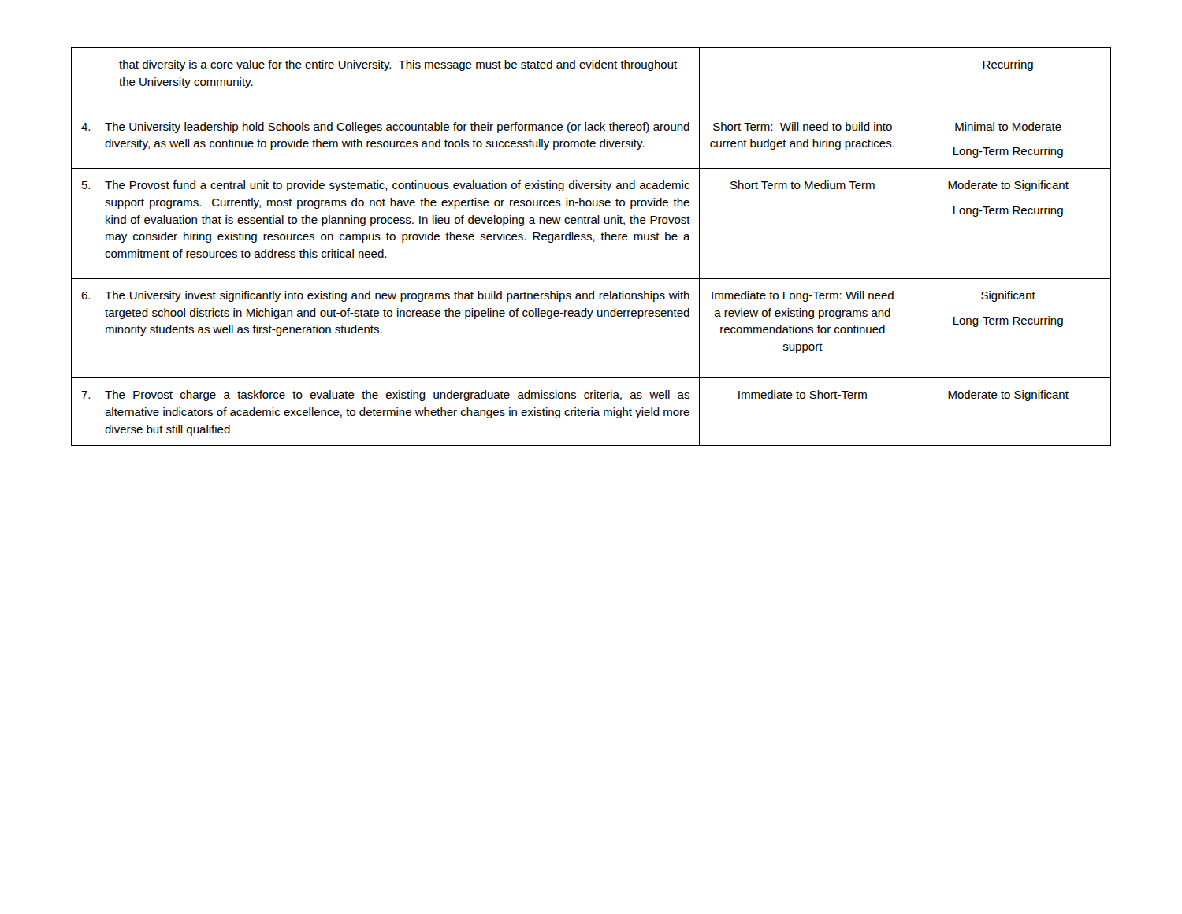| that diversity is a core value for the entire University. This message must be stated and evident throughout the University community. | | Recurring |
| 4. The University leadership hold Schools and Colleges accountable for their performance (or lack thereof) around diversity, as well as continue to provide them with resources and tools to successfully promote diversity. | Short Term: Will need to build into current budget and hiring practices. | Minimal to Moderate Long-Term Recurring |
| 5. The Provost fund a central unit to provide systematic, continuous evaluation of existing diversity and academic support programs. Currently, most programs do not have the expertise or resources in-house to provide the kind of evaluation that is essential to the planning process. In lieu of developing a new central unit, the Provost may consider hiring existing resources on campus to provide these services. Regardless, there must be a commitment of resources to address this critical need. | Short Term to Medium Term | Moderate to Significant Long-Term Recurring |
| 6. The University invest significantly into existing and new programs that build partnerships and relationships with targeted school districts in Michigan and out-of-state to increase the pipeline of college-ready underrepresented minority students as well as first-generation students. | Immediate to Long-Term: Will need a review of existing programs and recommendations for continued support | Significant Long-Term Recurring |
| 7. The Provost charge a taskforce to evaluate the existing undergraduate admissions criteria, as well as alternative indicators of academic excellence, to determine whether changes in existing criteria might yield more diverse but still qualified | Immediate to Short-Term | Moderate to Significant |